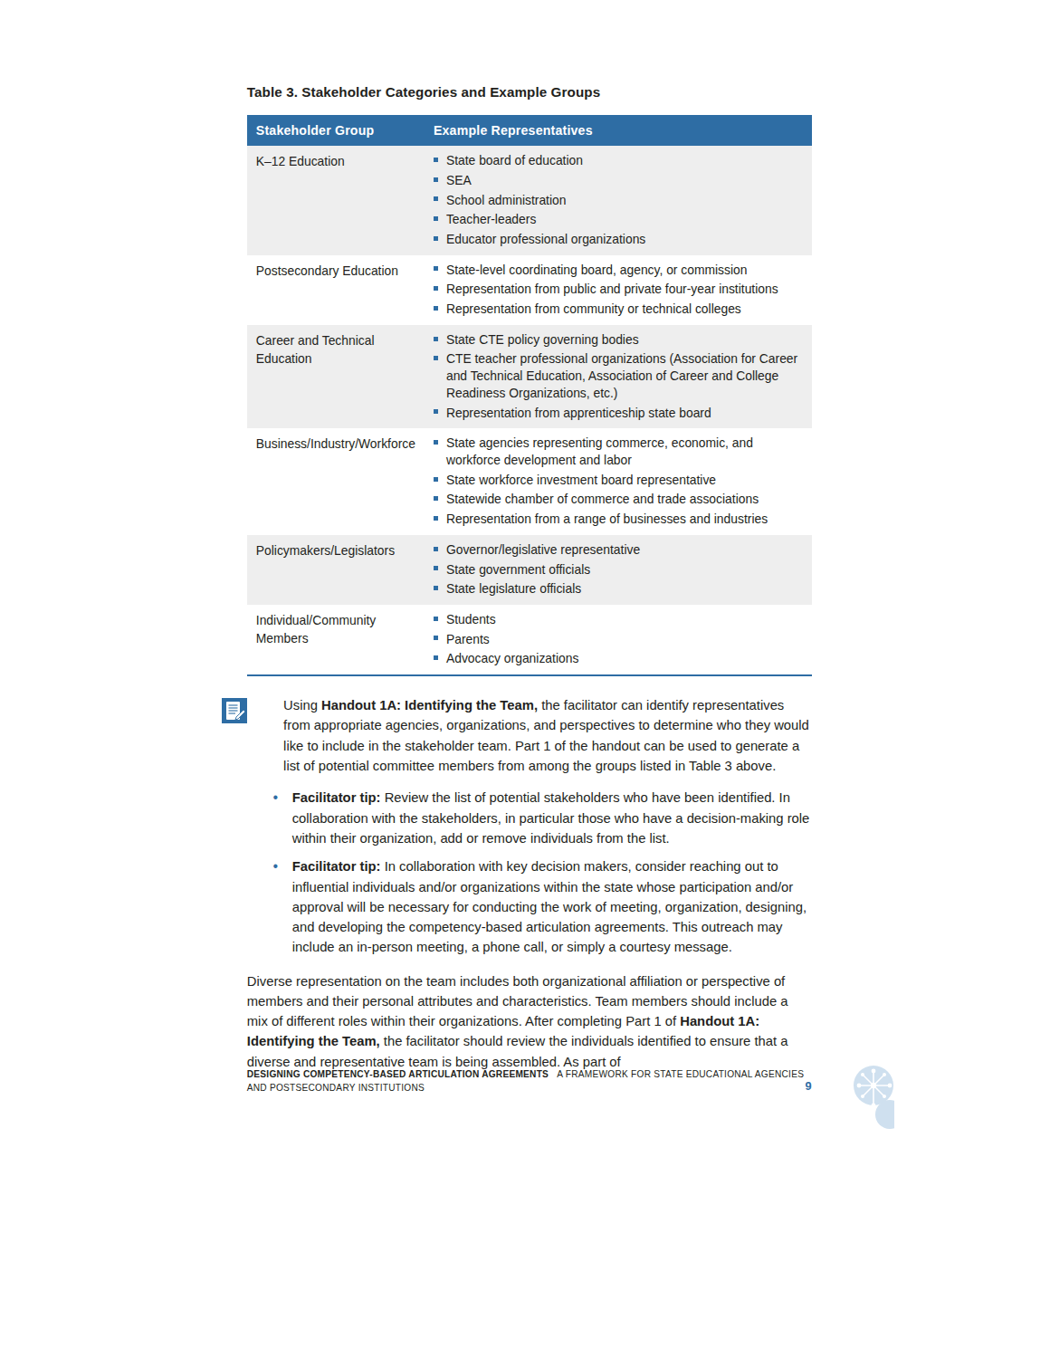Table 3. Stakeholder Categories and Example Groups
| Stakeholder Group | Example Representatives |
| --- | --- |
| K–12 Education | State board of education SEA School administration Teacher-leaders Educator professional organizations |
| Postsecondary Education | State-level coordinating board, agency, or commission Representation from public and private four-year institutions Representation from community or technical colleges |
| Career and Technical Education | State CTE policy governing bodies CTE teacher professional organizations (Association for Career and Technical Education, Association of Career and College Readiness Organizations, etc.) Representation from apprenticeship state board |
| Business/Industry/Workforce | State agencies representing commerce, economic, and workforce development and labor State workforce investment board representative Statewide chamber of commerce and trade associations Representation from a range of businesses and industries |
| Policymakers/Legislators | Governor/legislative representative State government officials State legislature officials |
| Individual/Community Members | Students Parents Advocacy organizations |
Using Handout 1A: Identifying the Team, the facilitator can identify representatives from appropriate agencies, organizations, and perspectives to determine who they would like to include in the stakeholder team. Part 1 of the handout can be used to generate a list of potential committee members from among the groups listed in Table 3 above.
Facilitator tip: Review the list of potential stakeholders who have been identified. In collaboration with the stakeholders, in particular those who have a decision-making role within their organization, add or remove individuals from the list.
Facilitator tip: In collaboration with key decision makers, consider reaching out to influential individuals and/or organizations within the state whose participation and/or approval will be necessary for conducting the work of meeting, organization, designing, and developing the competency-based articulation agreements. This outreach may include an in-person meeting, a phone call, or simply a courtesy message.
Diverse representation on the team includes both organizational affiliation or perspective of members and their personal attributes and characteristics. Team members should include a mix of different roles within their organizations. After completing Part 1 of Handout 1A: Identifying the Team, the facilitator should review the individuals identified to ensure that a diverse and representative team is being assembled. As part of
Designing Competency-Based Articulation Agreements A Framework for State Educational Agencies and Postsecondary Institutions 9